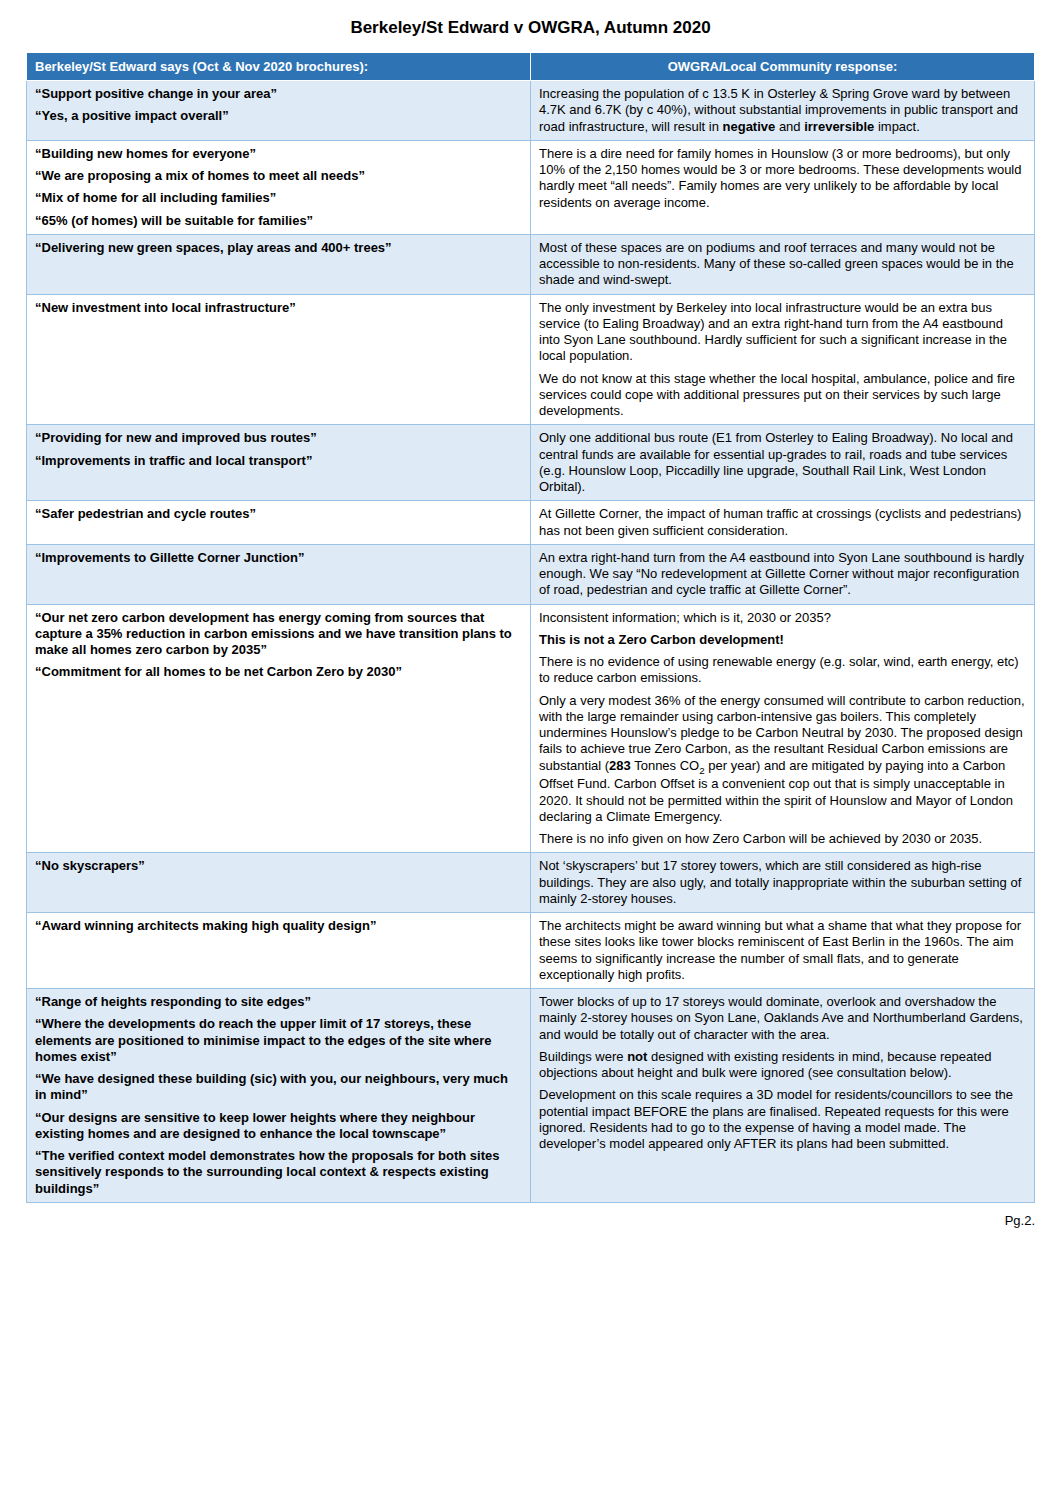Berkeley/St Edward v OWGRA, Autumn 2020
| Berkeley/St Edward says (Oct & Nov 2020 brochures): | OWGRA/Local Community response: |
| --- | --- |
| “Support positive change in your area” “Yes, a positive impact overall” | Increasing the population of c 13.5 K in Osterley & Spring Grove ward by between 4.7K and 6.7K (by c 40%), without substantial improvements in public transport and road infrastructure, will result in negative and irreversible impact. |
| “Building new homes for everyone” “We are proposing a mix of homes to meet all needs” “Mix of home for all including families” “65% (of homes) will be suitable for families” | There is a dire need for family homes in Hounslow (3 or more bedrooms), but only 10% of the 2,150 homes would be 3 or more bedrooms. These developments would hardly meet “all needs”. Family homes are very unlikely to be affordable by local residents on average income. |
| “Delivering new green spaces, play areas and 400+ trees” | Most of these spaces are on podiums and roof terraces and many would not be accessible to non-residents. Many of these so-called green spaces would be in the shade and wind-swept. |
| “New investment into local infrastructure” | The only investment by Berkeley into local infrastructure would be an extra bus service (to Ealing Broadway) and an extra right-hand turn from the A4 eastbound into Syon Lane southbound. Hardly sufficient for such a significant increase in the local population. We do not know at this stage whether the local hospital, ambulance, police and fire services could cope with additional pressures put on their services by such large developments. |
| “Providing for new and improved bus routes” “Improvements in traffic and local transport” | Only one additional bus route (E1 from Osterley to Ealing Broadway). No local and central funds are available for essential up-grades to rail, roads and tube services (e.g. Hounslow Loop, Piccadilly line upgrade, Southall Rail Link, West London Orbital). |
| “Safer pedestrian and cycle routes” | At Gillette Corner, the impact of human traffic at crossings (cyclists and pedestrians) has not been given sufficient consideration. |
| “Improvements to Gillette Corner Junction” | An extra right-hand turn from the A4 eastbound into Syon Lane southbound is hardly enough. We say “No redevelopment at Gillette Corner without major reconfiguration of road, pedestrian and cycle traffic at Gillette Corner”. |
| “Our net zero carbon development has energy coming from sources that capture a 35% reduction in carbon emissions and we have transition plans to make all homes zero carbon by 2035” “Commitment for all homes to be net Carbon Zero by 2030” | Inconsistent information; which is it, 2030 or 2035? This is not a Zero Carbon development! There is no evidence of using renewable energy (e.g. solar, wind, earth energy, etc) to reduce carbon emissions. Only a very modest 36% of the energy consumed will contribute to carbon reduction, with the large remainder using carbon-intensive gas boilers. This completely undermines Hounslow’s pledge to be Carbon Neutral by 2030. The proposed design fails to achieve true Zero Carbon, as the resultant Residual Carbon emissions are substantial ( 283 Tonnes CO 2 per year) and are mitigated by paying into a Carbon Offset Fund. Carbon Offset is a convenient cop out that is simply unacceptable in 2020. It should not be permitted within the spirit of Hounslow and Mayor of London declaring a Climate Emergency. There is no info given on how Zero Carbon will be achieved by 2030 or 2035. |
| “No skyscrapers” | Not ‘skyscrapers’ but 17 storey towers, which are still considered as high-rise buildings. They are also ugly, and totally inappropriate within the suburban setting of mainly 2-storey houses. |
| “Award winning architects making high quality design” | The architects might be award winning but what a shame that what they propose for these sites looks like tower blocks reminiscent of East Berlin in the 1960s. The aim seems to significantly increase the number of small flats, and to generate exceptionally high profits. |
| “Range of heights responding to site edges” “Where the developments do reach the upper limit of 17 storeys, these elements are positioned to minimise impact to the edges of the site where homes exist” “We have designed these building (sic) with you, our neighbours, very much in mind” “Our designs are sensitive to keep lower heights where they neighbour existing homes and are designed to enhance the local townscape” “The verified context model demonstrates how the proposals for both sites sensitively responds to the surrounding local context & respects existing buildings” | Tower blocks of up to 17 storeys would dominate, overlook and overshadow the mainly 2-storey houses on Syon Lane, Oaklands Ave and Northumberland Gardens, and would be totally out of character with the area. Buildings were not designed with existing residents in mind, because repeated objections about height and bulk were ignored (see consultation below). Development on this scale requires a 3D model for residents/councillors to see the potential impact BEFORE the plans are finalised. Repeated requests for this were ignored. Residents had to go to the expense of having a model made. The developer’s model appeared only AFTER its plans had been submitted. |
Pg.2.